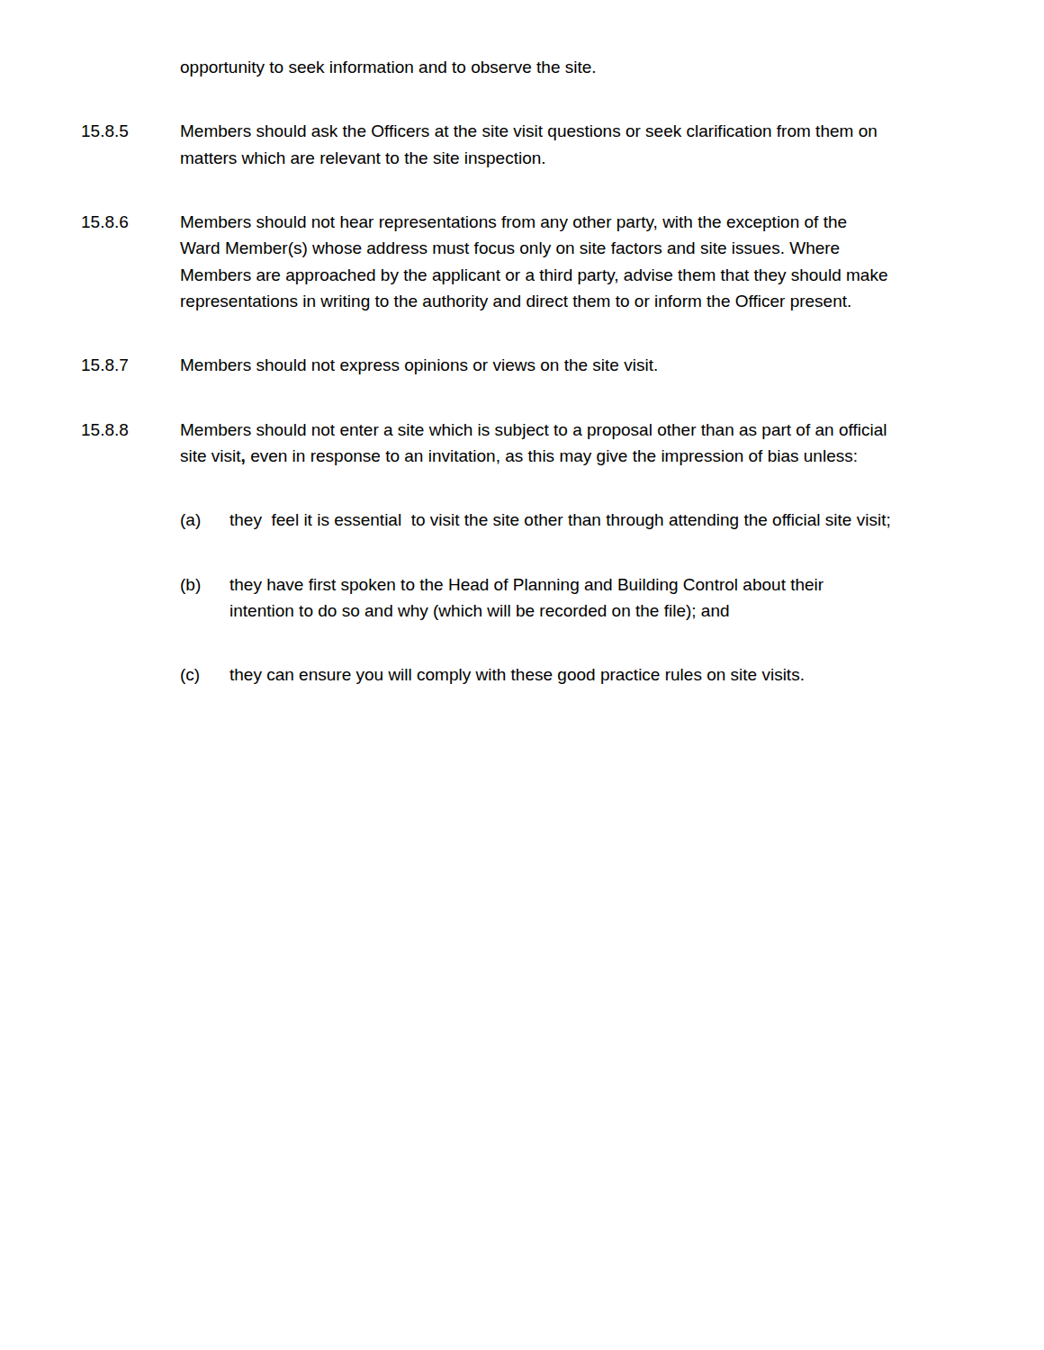opportunity to seek information and to observe the site.
15.8.5
Members should ask the Officers at the site visit questions or seek clarification from them on matters which are relevant to the site inspection.
15.8.6
Members should not hear representations from any other party, with the exception of the Ward Member(s) whose address must focus only on site factors and site issues. Where Members are approached by the applicant or a third party, advise them that they should make representations in writing to the authority and direct them to or inform the Officer present.
15.8.7
Members should not express opinions or views on the site visit.
15.8.8
Members should not enter a site which is subject to a proposal other than as part of an official site visit, even in response to an invitation, as this may give the impression of bias unless:
(a) they feel it is essential to visit the site other than through attending the official site visit;
(b) they have first spoken to the Head of Planning and Building Control about their intention to do so and why (which will be recorded on the file); and
(c) they can ensure you will comply with these good practice rules on site visits.